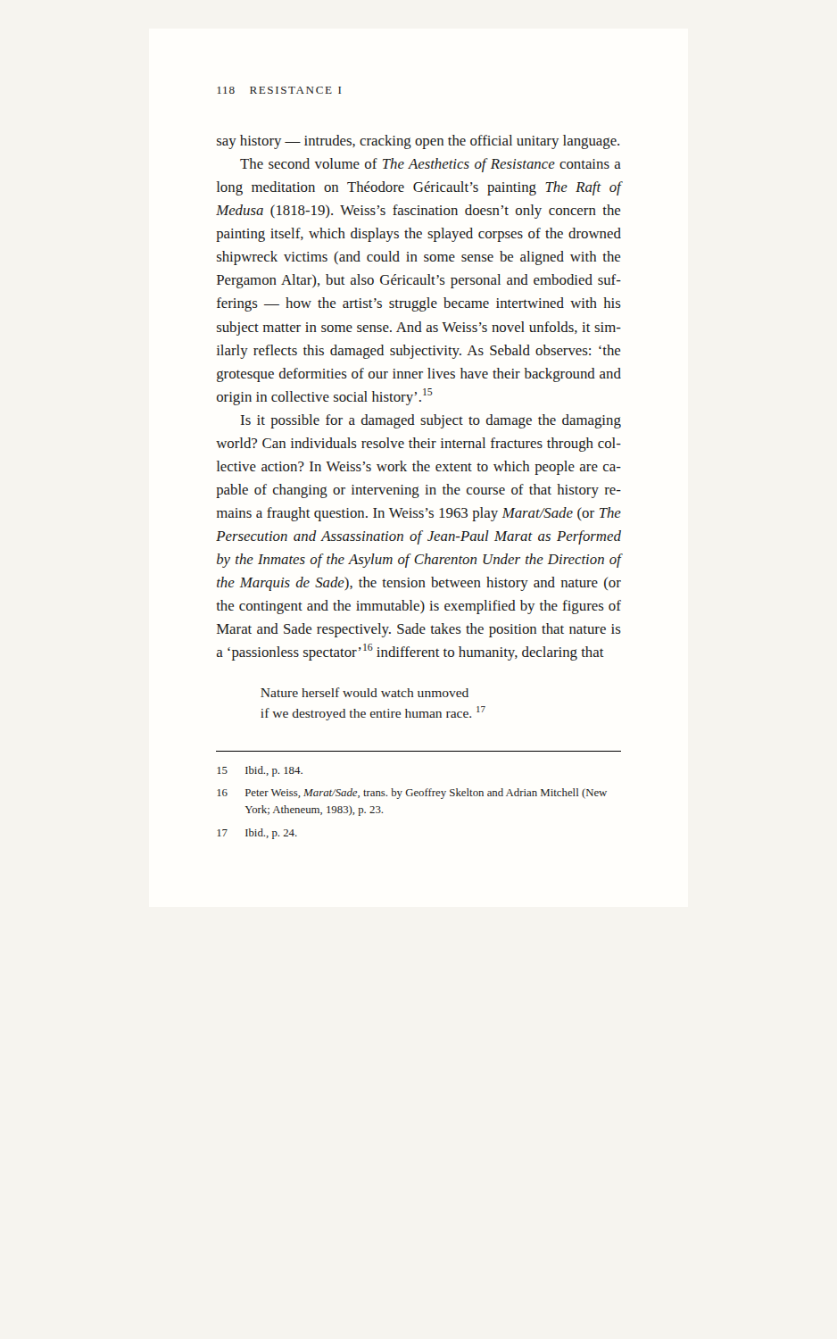118 Resistance I
say history — intrudes, cracking open the official unitary language.
The second volume of The Aesthetics of Resistance contains a long meditation on Théodore Géricault’s painting The Raft of Medusa (1818-19). Weiss’s fascination doesn’t only concern the painting itself, which displays the splayed corpses of the drowned shipwreck victims (and could in some sense be aligned with the Pergamon Altar), but also Géricault’s personal and embodied sufferings — how the artist’s struggle became intertwined with his subject matter in some sense. And as Weiss’s novel unfolds, it similarly reflects this damaged subjectivity. As Sebald observes: ‘the grotesque deformities of our inner lives have their background and origin in collective social history’.15
Is it possible for a damaged subject to damage the damaging world? Can individuals resolve their internal fractures through collective action? In Weiss’s work the extent to which people are capable of changing or intervening in the course of that history remains a fraught question. In Weiss’s 1963 play Marat/Sade (or The Persecution and Assassination of Jean-Paul Marat as Performed by the Inmates of the Asylum of Charenton Under the Direction of the Marquis de Sade), the tension between history and nature (or the contingent and the immutable) is exemplified by the figures of Marat and Sade respectively. Sade takes the position that nature is a ‘passionless spectator’16 indifferent to humanity, declaring that
Nature herself would watch unmoved
if we destroyed the entire human race. 17
15 Ibid., p. 184.
16 Peter Weiss, Marat/Sade, trans. by Geoffrey Skelton and Adrian Mitchell (New York; Atheneum, 1983), p. 23.
17 Ibid., p. 24.